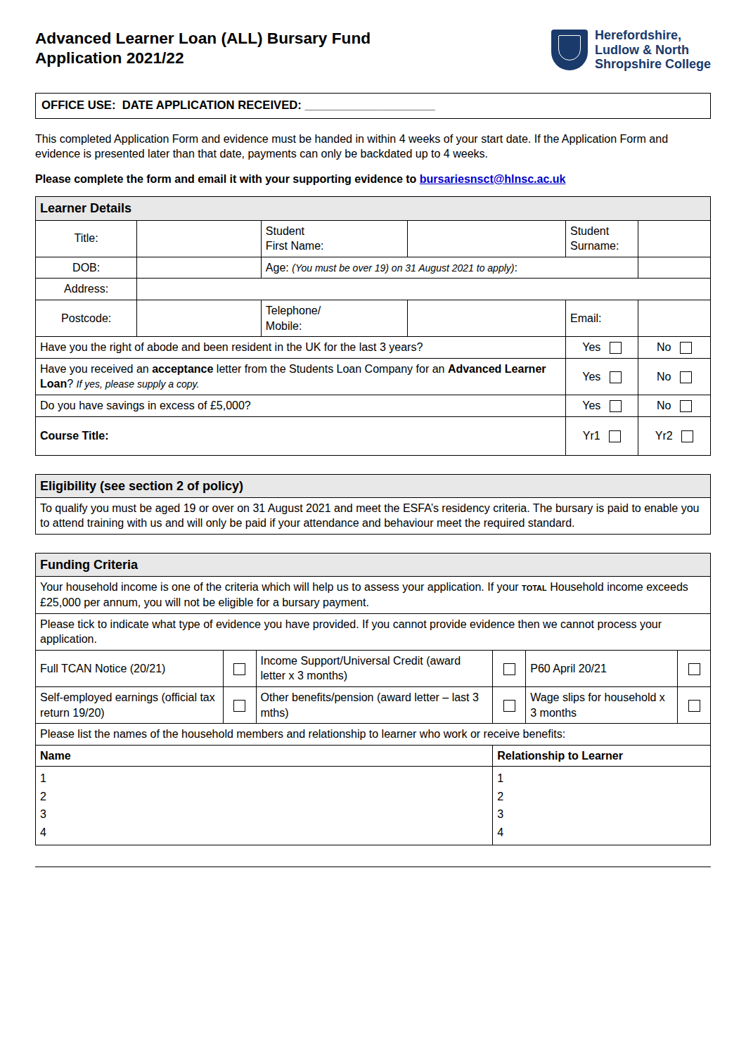Advanced Learner Loan (ALL) Bursary Fund
Application 2021/22
Herefordshire,
Ludlow & North
Shropshire College
OFFICE USE: DATE APPLICATION RECEIVED: ____________________
This completed Application Form and evidence must be handed in within 4 weeks of your start date. If the Application Form and evidence is presented later than that date, payments can only be backdated up to 4 weeks.
Please complete the form and email it with your supporting evidence to bursariesnsct@hlnsc.ac.uk
| Learner Details |
| Title: | | Student First Name: | | Student Surname: | |
| DOB: | | Age: (You must be over 19) on 31 August 2021 to apply) : | |
| Address: | |
| Postcode: | | Telephone/ Mobile: | | Email: | |
| Have you the right of abode and been resident in the UK for the last 3 years? | Yes | No |
| Have you received an acceptance letter from the Students Loan Company for an Advanced Learner Loan ? If yes, please supply a copy. | Yes | No |
| Do you have savings in excess of £5,000? | Yes | No |
| Course Title: | Yr1 | Yr2 |
| Eligibility (see section 2 of policy) |
| To qualify you must be aged 19 or over on 31 August 2021 and meet the ESFA’s residency criteria. The bursary is paid to enable you to attend training with us and will only be paid if your attendance and behaviour meet the required standard. |
| Funding Criteria |
| Your household income is one of the criteria which will help us to assess your application. If your total Household income exceeds £25,000 per annum, you will not be eligible for a bursary payment. |
| Please tick to indicate what type of evidence you have provided. If you cannot provide evidence then we cannot process your application. |
| Full TCAN Notice (20/21) | | Income Support/Universal Credit (award letter x 3 months) | | P60 April 20/21 | |
| Self-employed earnings (official tax return 19/20) | | Other benefits/pension (award letter – last 3 mths) | | Wage slips for household x 3 months | |
| Please list the names of the household members and relationship to learner who work or receive benefits: |
| Name | Relationship to Learner |
| 1 2 3 4 | 1 2 3 4 |